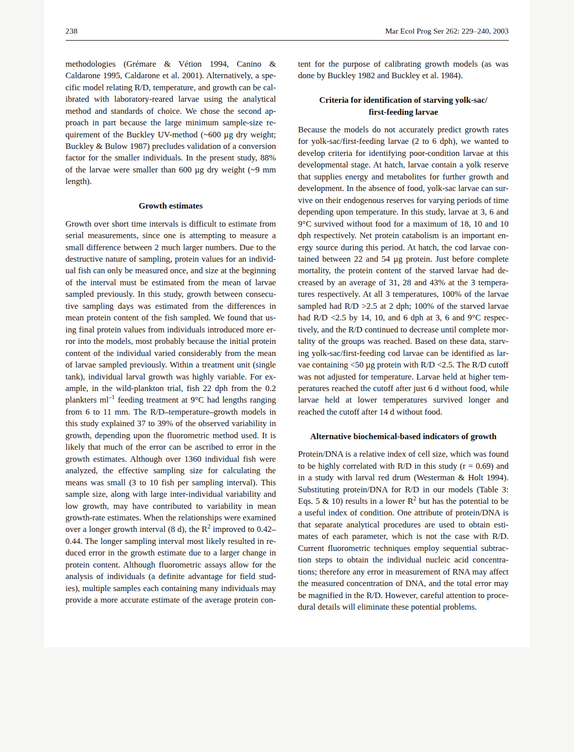238 Mar Ecol Prog Ser 262: 229–240, 2003
methodologies (Grémare & Vétion 1994, Canino & Caldarone 1995, Caldarone et al. 2001). Alternatively, a specific model relating R/D, temperature, and growth can be calibrated with laboratory-reared larvae using the analytical method and standards of choice. We chose the second approach in part because the large minimum sample-size requirement of the Buckley UV-method (~600 µg dry weight; Buckley & Bulow 1987) precludes validation of a conversion factor for the smaller individuals. In the present study, 88% of the larvae were smaller than 600 µg dry weight (~9 mm length).
Growth estimates
Growth over short time intervals is difficult to estimate from serial measurements, since one is attempting to measure a small difference between 2 much larger numbers. Due to the destructive nature of sampling, protein values for an individual fish can only be measured once, and size at the beginning of the interval must be estimated from the mean of larvae sampled previously. In this study, growth between consecutive sampling days was estimated from the differences in mean protein content of the fish sampled. We found that using final protein values from individuals introduced more error into the models, most probably because the initial protein content of the individual varied considerably from the mean of larvae sampled previously. Within a treatment unit (single tank), individual larval growth was highly variable. For example, in the wild-plankton trial, fish 22 dph from the 0.2 plankters ml–1 feeding treatment at 9°C had lengths ranging from 6 to 11 mm. The R/D–temperature–growth models in this study explained 37 to 39% of the observed variability in growth, depending upon the fluorometric method used. It is likely that much of the error can be ascribed to error in the growth estimates. Although over 1360 individual fish were analyzed, the effective sampling size for calculating the means was small (3 to 10 fish per sampling interval). This sample size, along with large inter-individual variability and low growth, may have contributed to variability in mean growth-rate estimates. When the relationships were examined over a longer growth interval (8 d), the R2 improved to 0.42–0.44. The longer sampling interval most likely resulted in reduced error in the growth estimate due to a larger change in protein content. Although fluorometric assays allow for the analysis of individuals (a definite advantage for field studies), multiple samples each containing many individuals may provide a more accurate estimate of the average protein content for the purpose of calibrating growth models (as was done by Buckley 1982 and Buckley et al. 1984).
Criteria for identification of starving yolk-sac/first-feeding larvae
Because the models do not accurately predict growth rates for yolk-sac/first-feeding larvae (2 to 6 dph), we wanted to develop criteria for identifying poor-condition larvae at this developmental stage. At hatch, larvae contain a yolk reserve that supplies energy and metabolites for further growth and development. In the absence of food, yolk-sac larvae can survive on their endogenous reserves for varying periods of time depending upon temperature. In this study, larvae at 3, 6 and 9°C survived without food for a maximum of 18, 10 and 10 dph respectively. Net protein catabolism is an important energy source during this period. At hatch, the cod larvae contained between 22 and 54 µg protein. Just before complete mortality, the protein content of the starved larvae had decreased by an average of 31, 28 and 43% at the 3 temperatures respectively. At all 3 temperatures, 100% of the larvae sampled had R/D >2.5 at 2 dph; 100% of the starved larvae had R/D <2.5 by 14, 10, and 6 dph at 3, 6 and 9°C respectively, and the R/D continued to decrease until complete mortality of the groups was reached. Based on these data, starving yolk-sac/first-feeding cod larvae can be identified as larvae containing <50 µg protein with R/D <2.5. The R/D cutoff was not adjusted for temperature. Larvae held at higher temperatures reached the cutoff after just 6 d without food, while larvae held at lower temperatures survived longer and reached the cutoff after 14 d without food.
Alternative biochemical-based indicators of growth
Protein/DNA is a relative index of cell size, which was found to be highly correlated with R/D in this study (r = 0.69) and in a study with larval red drum (Westerman & Holt 1994). Substituting protein/DNA for R/D in our models (Table 3: Eqs. 5 & 10) results in a lower R2 but has the potential to be a useful index of condition. One attribute of protein/DNA is that separate analytical procedures are used to obtain estimates of each parameter, which is not the case with R/D. Current fluorometric techniques employ sequential subtraction steps to obtain the individual nucleic acid concentrations; therefore any error in measurement of RNA may affect the measured concentration of DNA, and the total error may be magnified in the R/D. However, careful attention to procedural details will eliminate these potential problems.